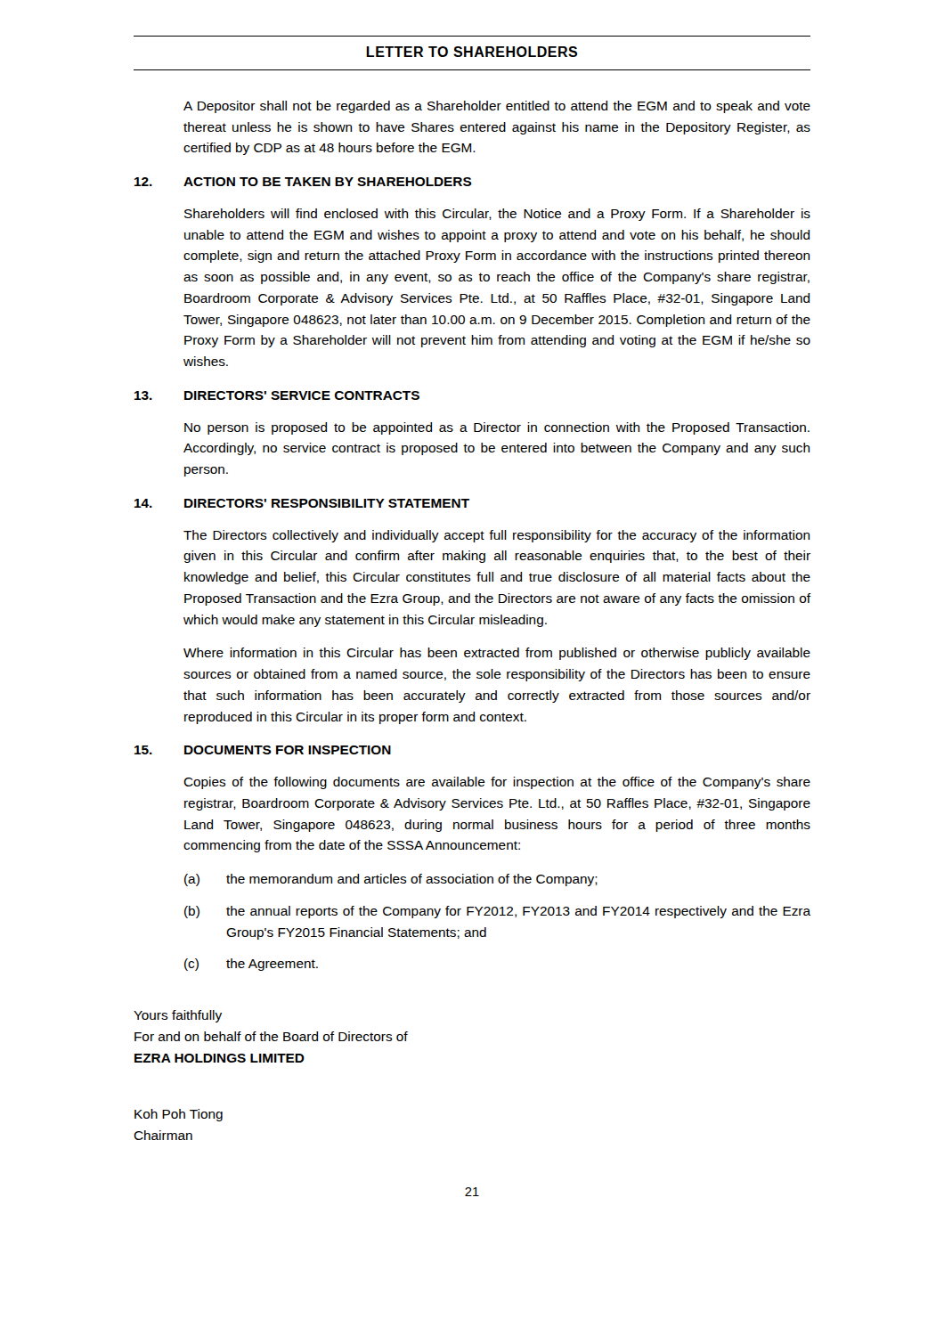LETTER TO SHAREHOLDERS
A Depositor shall not be regarded as a Shareholder entitled to attend the EGM and to speak and vote thereat unless he is shown to have Shares entered against his name in the Depository Register, as certified by CDP as at 48 hours before the EGM.
12.
ACTION TO BE TAKEN BY SHAREHOLDERS
Shareholders will find enclosed with this Circular, the Notice and a Proxy Form. If a Shareholder is unable to attend the EGM and wishes to appoint a proxy to attend and vote on his behalf, he should complete, sign and return the attached Proxy Form in accordance with the instructions printed thereon as soon as possible and, in any event, so as to reach the office of the Company's share registrar, Boardroom Corporate & Advisory Services Pte. Ltd., at 50 Raffles Place, #32-01, Singapore Land Tower, Singapore 048623, not later than 10.00 a.m. on 9 December 2015. Completion and return of the Proxy Form by a Shareholder will not prevent him from attending and voting at the EGM if he/she so wishes.
13.
DIRECTORS' SERVICE CONTRACTS
No person is proposed to be appointed as a Director in connection with the Proposed Transaction. Accordingly, no service contract is proposed to be entered into between the Company and any such person.
14.
DIRECTORS' RESPONSIBILITY STATEMENT
The Directors collectively and individually accept full responsibility for the accuracy of the information given in this Circular and confirm after making all reasonable enquiries that, to the best of their knowledge and belief, this Circular constitutes full and true disclosure of all material facts about the Proposed Transaction and the Ezra Group, and the Directors are not aware of any facts the omission of which would make any statement in this Circular misleading.
Where information in this Circular has been extracted from published or otherwise publicly available sources or obtained from a named source, the sole responsibility of the Directors has been to ensure that such information has been accurately and correctly extracted from those sources and/or reproduced in this Circular in its proper form and context.
15.
DOCUMENTS FOR INSPECTION
Copies of the following documents are available for inspection at the office of the Company's share registrar, Boardroom Corporate & Advisory Services Pte. Ltd., at 50 Raffles Place, #32-01, Singapore Land Tower, Singapore 048623, during normal business hours for a period of three months commencing from the date of the SSSA Announcement:
(a) the memorandum and articles of association of the Company;
(b) the annual reports of the Company for FY2012, FY2013 and FY2014 respectively and the Ezra Group's FY2015 Financial Statements; and
(c) the Agreement.
Yours faithfully
For and on behalf of the Board of Directors of
EZRA HOLDINGS LIMITED
Koh Poh Tiong
Chairman
21